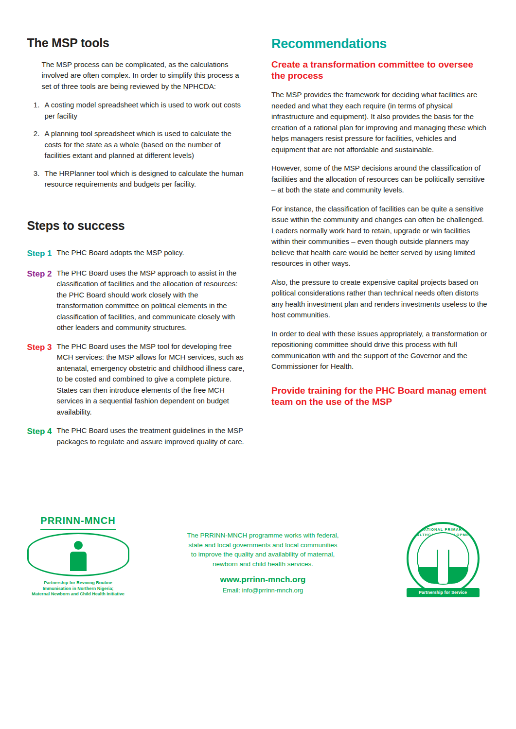The MSP tools
The MSP process can be complicated, as the calculations involved are often complex. In order to simplify this process a set of three tools are being reviewed by the NPHCDA:
A costing model spreadsheet which is used to work out costs per facility
A planning tool spreadsheet which is used to calculate the costs for the state as a whole (based on the number of facilities extant and planned at different levels)
The HRPlanner tool which is designed to calculate the human resource requirements and budgets per facility.
Steps to success
Step 1
The PHC Board adopts the MSP policy.
Step 2
The PHC Board uses the MSP approach to assist in the classification of facilities and the allocation of resources: the PHC Board should work closely with the transformation committee on political elements in the classification of facilities, and communicate closely with other leaders and community structures.
Step 3
The PHC Board uses the MSP tool for developing free MCH services: the MSP allows for MCH services, such as antenatal, emergency obstetric and childhood illness care, to be costed and combined to give a complete picture. States can then introduce elements of the free MCH services in a sequential fashion dependent on budget availability.
Step 4
The PHC Board uses the treatment guidelines in the MSP packages to regulate and assure improved quality of care.
Recommendations
Create a transformation committee to oversee the process
The MSP provides the framework for deciding what facilities are needed and what they each require (in terms of physical infrastructure and equipment). It also provides the basis for the creation of a rational plan for improving and managing these which helps managers resist pressure for facilities, vehicles and equipment that are not affordable and sustainable.
However, some of the MSP decisions around the classification of facilities and the allocation of resources can be politically sensitive – at both the state and community levels.
For instance, the classification of facilities can be quite a sensitive issue within the community and changes can often be challenged. Leaders normally work hard to retain, upgrade or win facilities within their communities – even though outside planners may believe that health care would be better served by using limited resources in other ways.
Also, the pressure to create expensive capital projects based on political considerations rather than technical needs often distorts any health investment plan and renders investments useless to the host communities.
In order to deal with these issues appropriately, a transformation or repositioning committee should drive this process with full communication with and the support of the Governor and the Commissioner for Health.
Provide training for the PHC Board manag ement team on the use of the MSP
PRRINN-MNCH
Partnership for Reviving Routine
Immunisation in Northern Nigeria;
Maternal Newborn and Child Health Initiative
The PRRINN-MNCH programme works with federal,
state and local governments and local communities
to improve the quality and availability of maternal,
newborn and child health services. www.prrinn-mnch.org Email: info@prrinn-mnch.org
NATIONAL PRIMARY HEALTHCARE DEVELOPMENT AGENCY
Partnership for Service